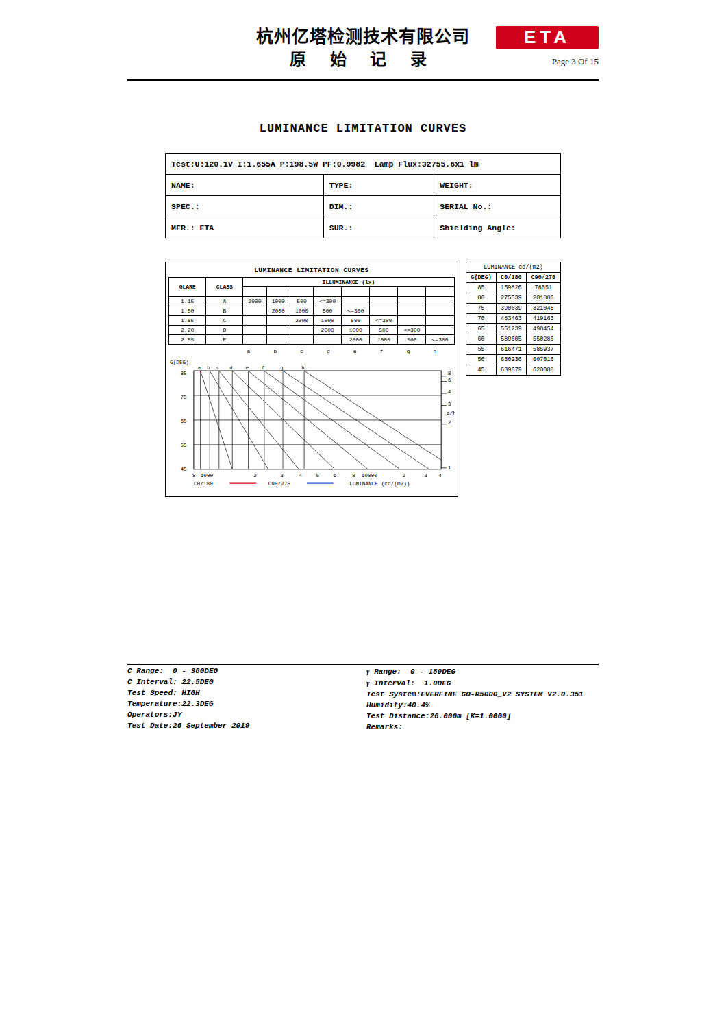ETA
杭州亿塔检测技术有限公司
原 始 记 录
Page 3 Of 15
LUMINANCE LIMITATION CURVES
| Test:U:120.1V I:1.655A P:198.5W PF:0.9982 Lamp Flux:32755.6x1 lm |
| NAME: | TYPE: | WEIGHT: |
| SPEC.: | DIM.: | SERIAL No.: |
| MFR.: ETA | SUR.: | Shielding Angle: |
LUMINANCE LIMITATION CURVES
| GLARE | CLASS | ILLUMINANCE (lx) |
| --- | --- | --- |
| 1.15 | A | 2000 | 1000 | 500 | <=300 | | | | |
| 1.50 | B | | 2000 | 1000 | 500 | <=300 | | | |
| 1.85 | C | | | 2000 | 1000 | 500 | <=300 | | |
| 2.20 | D | | | | 2000 | 1000 | 500 | <=300 | |
| 2.55 | E | | | | | 2000 | 1000 | 500 | <=300 |
a b c d e f g h G(DEG) a b c d e f g h 85 75 65 55 45 8 6 4 3 a/h 2 1 8 1000 2 3 4 5 6 8 10000 2 3 4 C0/180 C90/270 LUMINANCE (cd/(m2))
LUMINANCE cd/(m2)
| G(DEG) | C0/180 | C90/270 |
| --- | --- | --- |
| 85 | 159826 | 78051 |
| 80 | 275539 | 201886 |
| 75 | 390039 | 321048 |
| 70 | 483463 | 419163 |
| 65 | 551239 | 498454 |
| 60 | 589605 | 550286 |
| 55 | 616471 | 585937 |
| 50 | 630236 | 607016 |
| 45 | 639679 | 620088 |
C Range: 0 - 360DEG
C Interval: 22.5DEG
Test Speed: HIGH
Temperature:22.3DEG
Operators:JY
Test Date:26 September 2019
γ Range: 0 - 180DEG
γ Interval: 1.0DEG
Test System:EVERFINE GO-R5000_V2 SYSTEM V2.0.351
Humidity:40.4%
Test Distance:26.000m [K=1.0000]
Remarks: